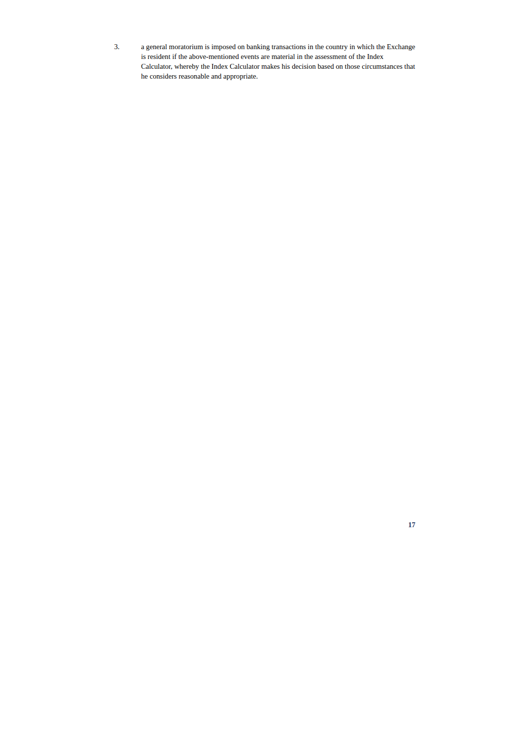3.
a general moratorium is imposed on banking transactions in the country in which the Exchange is resident if the above-mentioned events are material in the assessment of the Index Calculator, whereby the Index Calculator makes his decision based on those circumstances that he considers reasonable and appropriate.
17